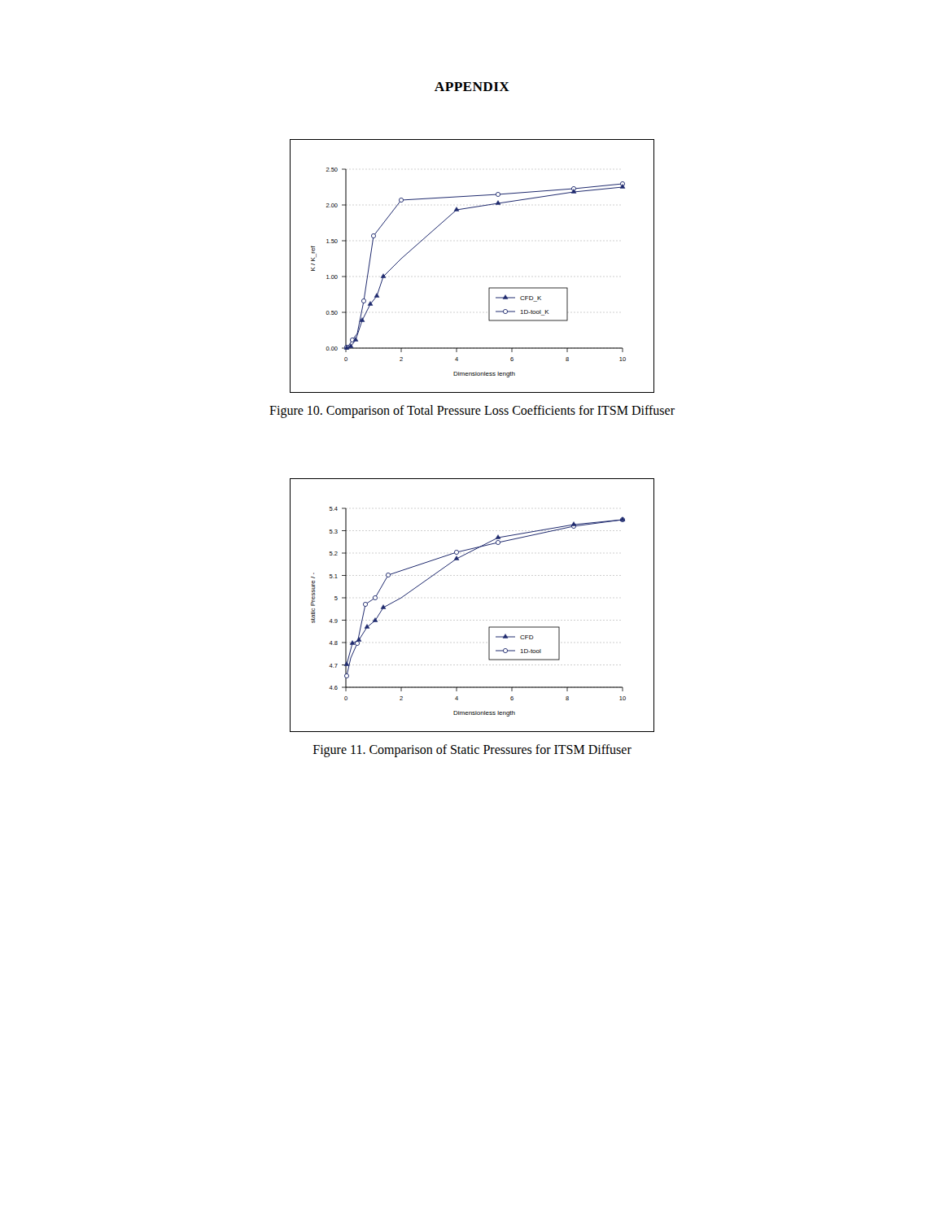APPENDIX
y scale: 0.00 -> 250 ; 2.50 -> 30 => 88 px per 1.0 0.00 0.50 1.00 1.50 2.00 2.50 0 2 4 6 8 10 Dimensionless length K / K_ref CFD_K 1D-tool_K
Figure 10. Comparison of Total Pressure Loss Coefficients for ITSM Diffuser
4.6 4.7 4.8 4.9 5 5.1 5.2 5.3 5.4 0 2 4 6 8 10 Dimensionless length static Pressure / - CFD 1D-tool
Figure 11. Comparison of Static Pressures for ITSM Diffuser